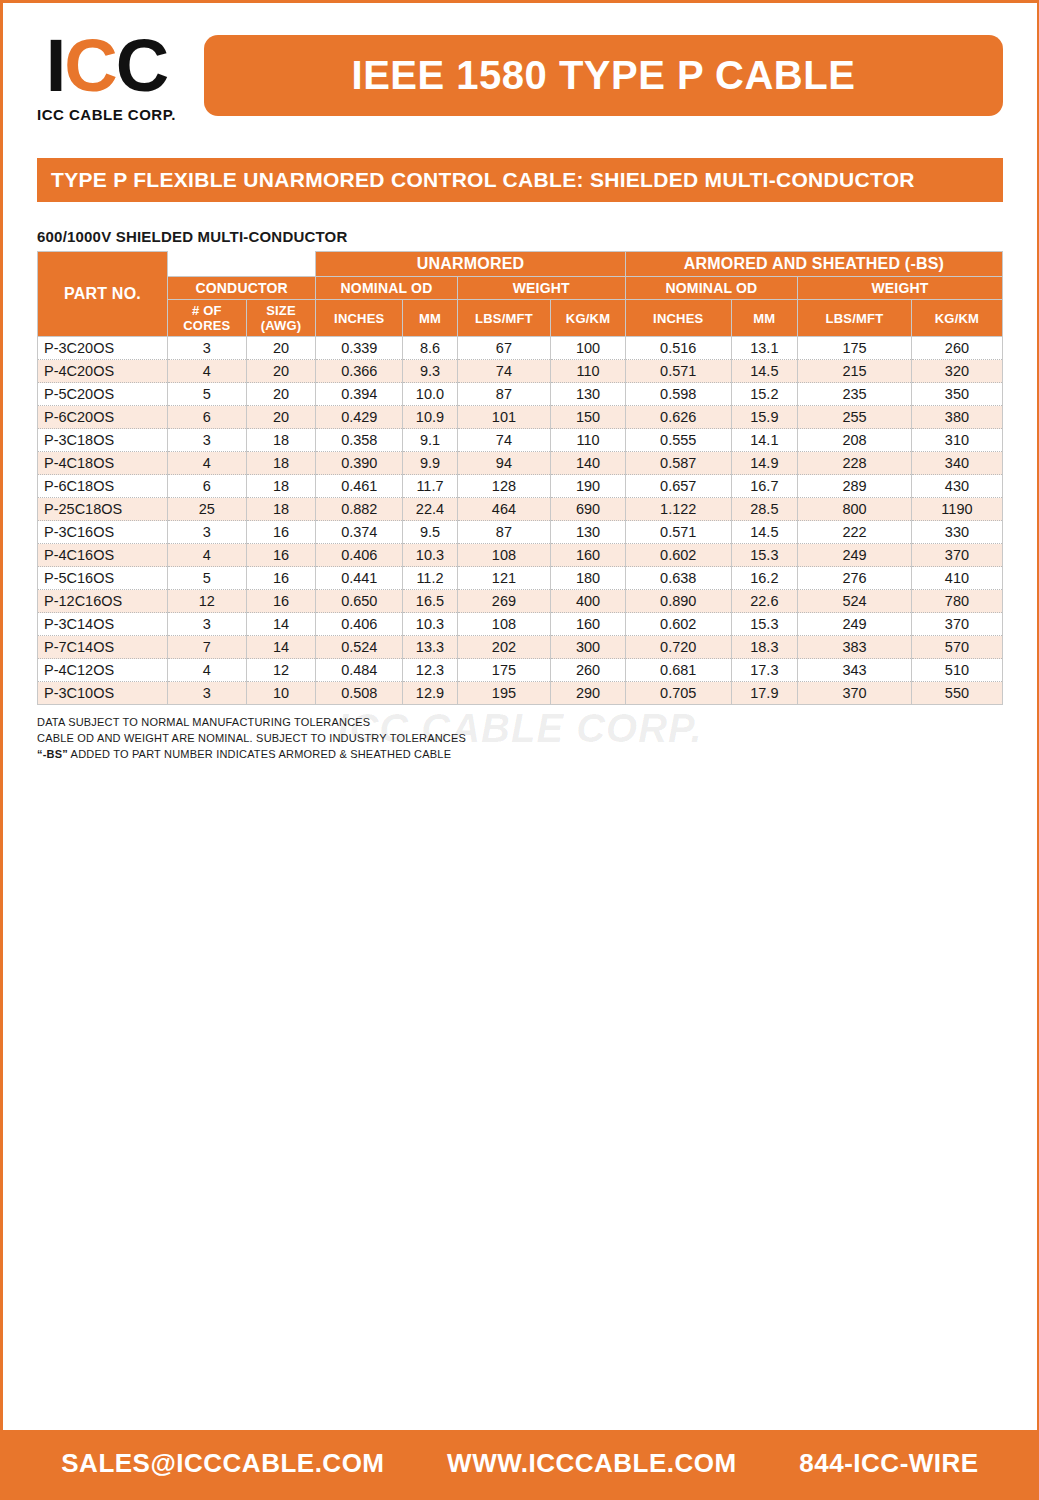ICC
ICC CABLE CORP.
IEEE 1580 TYPE P CABLE
TYPE P FLEXIBLE UNARMORED CONTROL CABLE: SHIELDED MULTI-CONDUCTOR
600/1000V SHIELDED MULTI-CONDUCTOR
ICC CABLE CORP.
| PART NO. | | UNARMORED | ARMORED AND SHEATHED (-BS) |
| --- | --- | --- | --- |
| CONDUCTOR | NOMINAL OD | WEIGHT | NOMINAL OD | WEIGHT |
| # OF CORES | SIZE (AWG) | INCHES | MM | LBS/MFT | KG/KM | INCHES | MM | LBS/MFT | KG/KM |
| P-3C20OS | 3 | 20 | 0.339 | 8.6 | 67 | 100 | 0.516 | 13.1 | 175 | 260 |
| P-4C20OS | 4 | 20 | 0.366 | 9.3 | 74 | 110 | 0.571 | 14.5 | 215 | 320 |
| P-5C20OS | 5 | 20 | 0.394 | 10.0 | 87 | 130 | 0.598 | 15.2 | 235 | 350 |
| P-6C20OS | 6 | 20 | 0.429 | 10.9 | 101 | 150 | 0.626 | 15.9 | 255 | 380 |
| P-3C18OS | 3 | 18 | 0.358 | 9.1 | 74 | 110 | 0.555 | 14.1 | 208 | 310 |
| P-4C18OS | 4 | 18 | 0.390 | 9.9 | 94 | 140 | 0.587 | 14.9 | 228 | 340 |
| P-6C18OS | 6 | 18 | 0.461 | 11.7 | 128 | 190 | 0.657 | 16.7 | 289 | 430 |
| P-25C18OS | 25 | 18 | 0.882 | 22.4 | 464 | 690 | 1.122 | 28.5 | 800 | 1190 |
| P-3C16OS | 3 | 16 | 0.374 | 9.5 | 87 | 130 | 0.571 | 14.5 | 222 | 330 |
| P-4C16OS | 4 | 16 | 0.406 | 10.3 | 108 | 160 | 0.602 | 15.3 | 249 | 370 |
| P-5C16OS | 5 | 16 | 0.441 | 11.2 | 121 | 180 | 0.638 | 16.2 | 276 | 410 |
| P-12C16OS | 12 | 16 | 0.650 | 16.5 | 269 | 400 | 0.890 | 22.6 | 524 | 780 |
| P-3C14OS | 3 | 14 | 0.406 | 10.3 | 108 | 160 | 0.602 | 15.3 | 249 | 370 |
| P-7C14OS | 7 | 14 | 0.524 | 13.3 | 202 | 300 | 0.720 | 18.3 | 383 | 570 |
| P-4C12OS | 4 | 12 | 0.484 | 12.3 | 175 | 260 | 0.681 | 17.3 | 343 | 510 |
| P-3C10OS | 3 | 10 | 0.508 | 12.9 | 195 | 290 | 0.705 | 17.9 | 370 | 550 |
ICC CABLE CORP.
DATA SUBJECT TO NORMAL MANUFACTURING TOLERANCES
CABLE OD AND WEIGHT ARE NOMINAL. SUBJECT TO INDUSTRY TOLERANCES
“-BS” ADDED TO PART NUMBER INDICATES ARMORED & SHEATHED CABLE
SALES@ICCCABLE.COM WWW.ICCCABLE.COM 844-ICC-WIRE